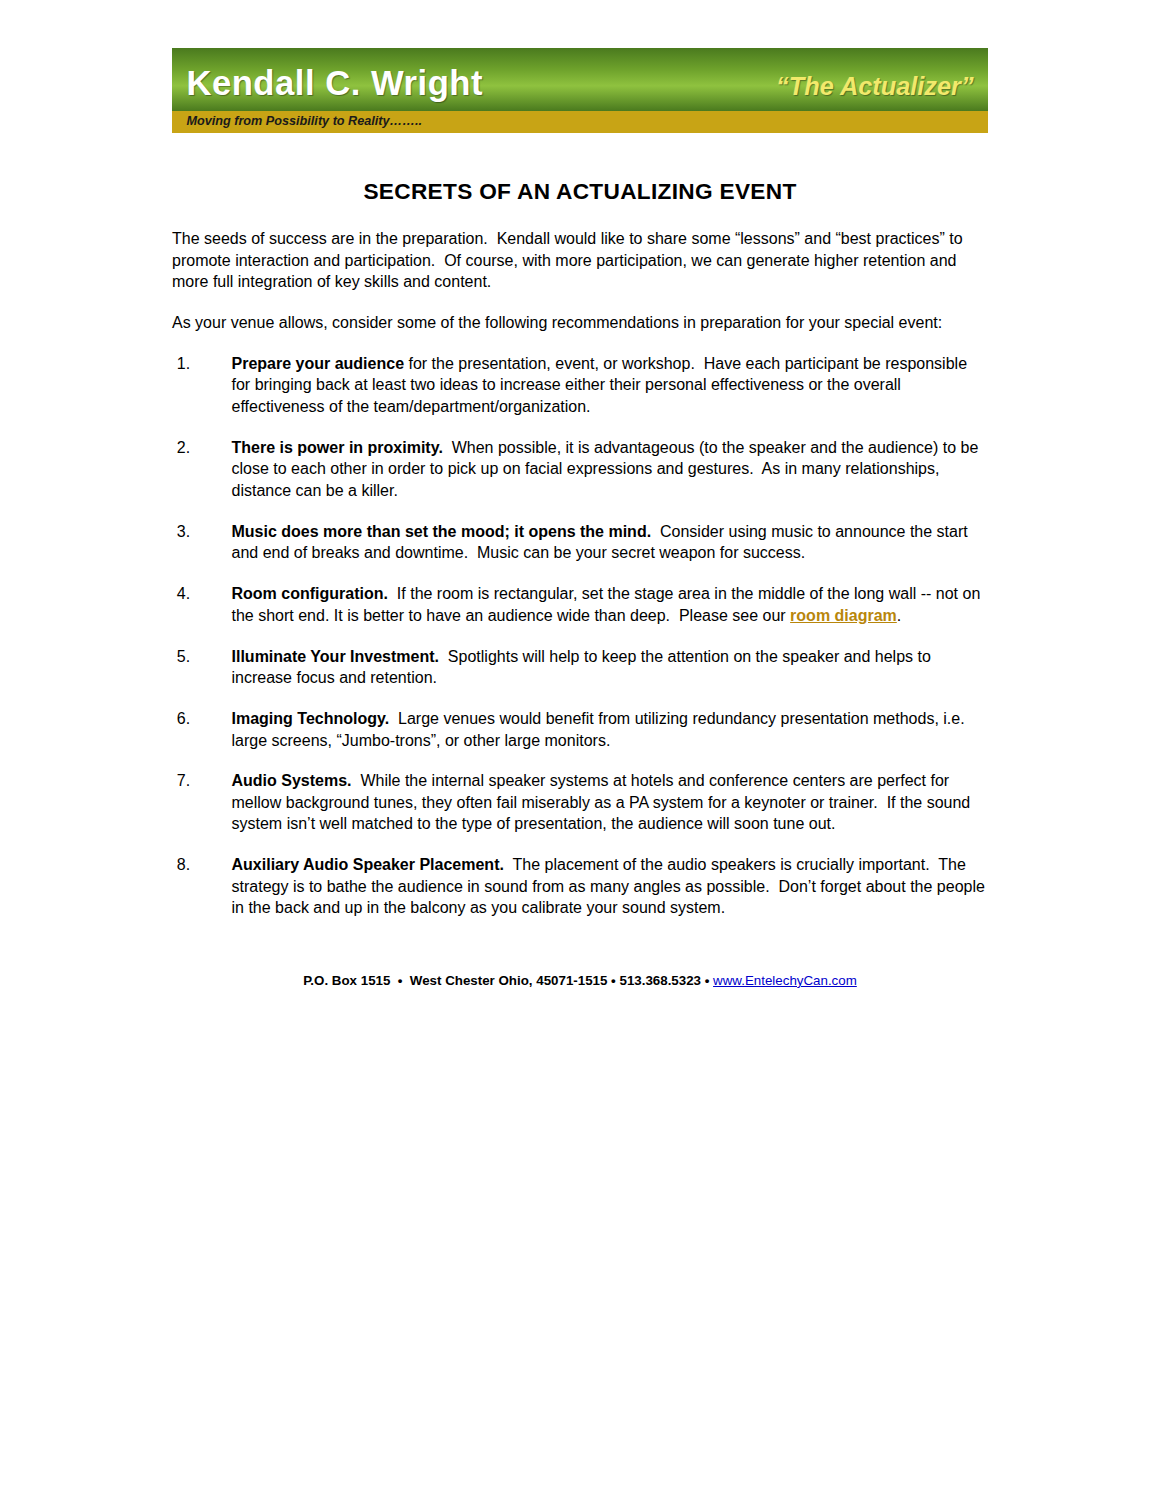Kendall C. Wright “The Actualizer”
Moving from Possibility to Reality……..
SECRETS OF AN ACTUALIZING EVENT
The seeds of success are in the preparation. Kendall would like to share some “lessons” and “best practices” to promote interaction and participation. Of course, with more participation, we can generate higher retention and more full integration of key skills and content.
As your venue allows, consider some of the following recommendations in preparation for your special event:
Prepare your audience for the presentation, event, or workshop. Have each participant be responsible for bringing back at least two ideas to increase either their personal effectiveness or the overall effectiveness of the team/department/organization.
There is power in proximity. When possible, it is advantageous (to the speaker and the audience) to be close to each other in order to pick up on facial expressions and gestures. As in many relationships, distance can be a killer.
Music does more than set the mood; it opens the mind. Consider using music to announce the start and end of breaks and downtime. Music can be your secret weapon for success.
Room configuration. If the room is rectangular, set the stage area in the middle of the long wall -- not on the short end. It is better to have an audience wide than deep. Please see our room diagram.
Illuminate Your Investment. Spotlights will help to keep the attention on the speaker and helps to increase focus and retention.
Imaging Technology. Large venues would benefit from utilizing redundancy presentation methods, i.e. large screens, “Jumbo-trons”, or other large monitors.
Audio Systems. While the internal speaker systems at hotels and conference centers are perfect for mellow background tunes, they often fail miserably as a PA system for a keynoter or trainer. If the sound system isn’t well matched to the type of presentation, the audience will soon tune out.
Auxiliary Audio Speaker Placement. The placement of the audio speakers is crucially important. The strategy is to bathe the audience in sound from as many angles as possible. Don’t forget about the people in the back and up in the balcony as you calibrate your sound system.
P.O. Box 1515 • West Chester Ohio, 45071-1515 • 513.368.5323 • www.EntelechyCan.com